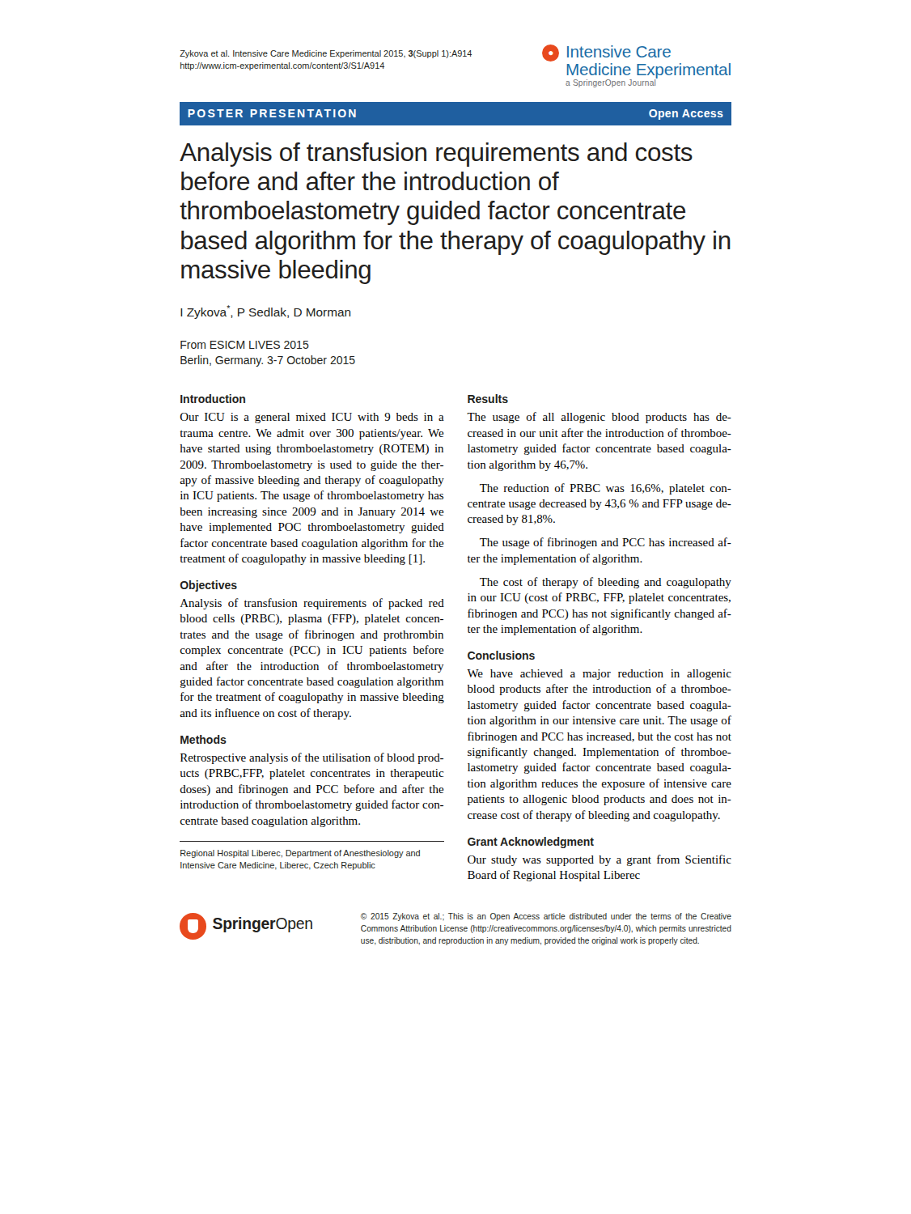Zykova et al. Intensive Care Medicine Experimental 2015, 3(Suppl 1):A914
http://www.icm-experimental.com/content/3/S1/A914
●
Intensive Care
Medicine Experimental
a SpringerOpen Journal
POSTER PRESENTATION Open Access
Analysis of transfusion requirements and costs before and after the introduction of thromboelastometry guided factor concentrate based algorithm for the therapy of coagulopathy in massive bleeding
I Zykova*, P Sedlak, D Morman
From ESICM LIVES 2015
Berlin, Germany. 3-7 October 2015
Introduction
Our ICU is a general mixed ICU with 9 beds in a trauma centre. We admit over 300 patients/year. We have started using thromboelastometry (ROTEM) in 2009. Thromboelastometry is used to guide the therapy of massive bleeding and therapy of coagulopathy in ICU patients. The usage of thromboelastometry has been increasing since 2009 and in January 2014 we have implemented POC thromboelastometry guided factor concentrate based coagulation algorithm for the treatment of coagulopathy in massive bleeding [1].
Objectives
Analysis of transfusion requirements of packed red blood cells (PRBC), plasma (FFP), platelet concentrates and the usage of fibrinogen and prothrombin complex concentrate (PCC) in ICU patients before and after the introduction of thromboelastometry guided factor concentrate based coagulation algorithm for the treatment of coagulopathy in massive bleeding and its influence on cost of therapy.
Methods
Retrospective analysis of the utilisation of blood products (PRBC,FFP, platelet concentrates in therapeutic doses) and fibrinogen and PCC before and after the introduction of thromboelastometry guided factor concentrate based coagulation algorithm.
Regional Hospital Liberec, Department of Anesthesiology and Intensive Care Medicine, Liberec, Czech Republic
Results
The usage of all allogenic blood products has decreased in our unit after the introduction of thromboelastometry guided factor concentrate based coagulation algorithm by 46,7%.
The reduction of PRBC was 16,6%, platelet concentrate usage decreased by 43,6 % and FFP usage decreased by 81,8%.
The usage of fibrinogen and PCC has increased after the implementation of algorithm.
The cost of therapy of bleeding and coagulopathy in our ICU (cost of PRBC, FFP, platelet concentrates, fibrinogen and PCC) has not significantly changed after the implementation of algorithm.
Conclusions
We have achieved a major reduction in allogenic blood products after the introduction of a thromboelastometry guided factor concentrate based coagulation algorithm in our intensive care unit. The usage of fibrinogen and PCC has increased, but the cost has not significantly changed. Implementation of thromboelastometry guided factor concentrate based coagulation algorithm reduces the exposure of intensive care patients to allogenic blood products and does not increase cost of therapy of bleeding and coagulopathy.
Grant Acknowledgment
Our study was supported by a grant from Scientific Board of Regional Hospital Liberec
Springer Open
© 2015 Zykova et al.; This is an Open Access article distributed under the terms of the Creative Commons Attribution License (http://creativecommons.org/licenses/by/4.0), which permits unrestricted use, distribution, and reproduction in any medium, provided the original work is properly cited.